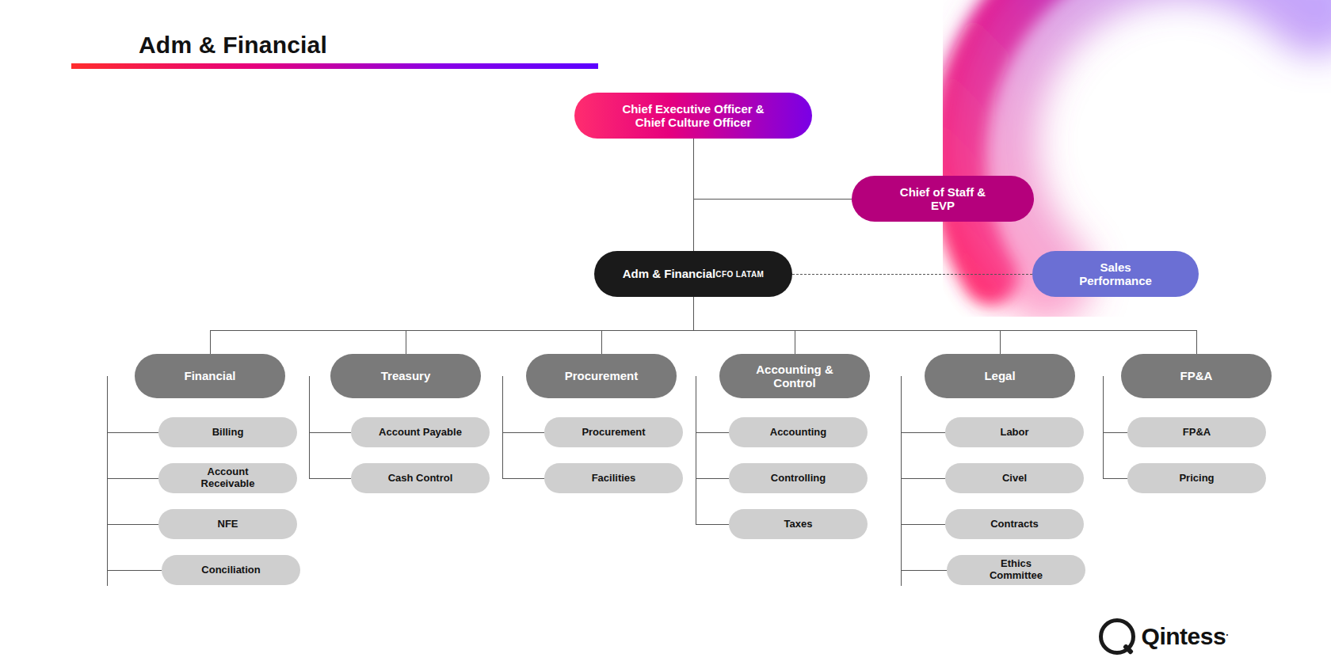Adm & Financial
Chief Executive Officer &
Chief Culture Officer
Chief of Staff &
EVP
Adm & FinancialCFO LATAM
Sales
Performance
Financial
Treasury
Procurement
Accounting &
Control
Legal
FP&A
Billing
Account
Receivable
NFE
Conciliation
Account Payable
Cash Control
Procurement
Facilities
Accounting
Controlling
Taxes
Labor
Civel
Contracts
Ethics
Committee
FP&A
Pricing
Qintess.